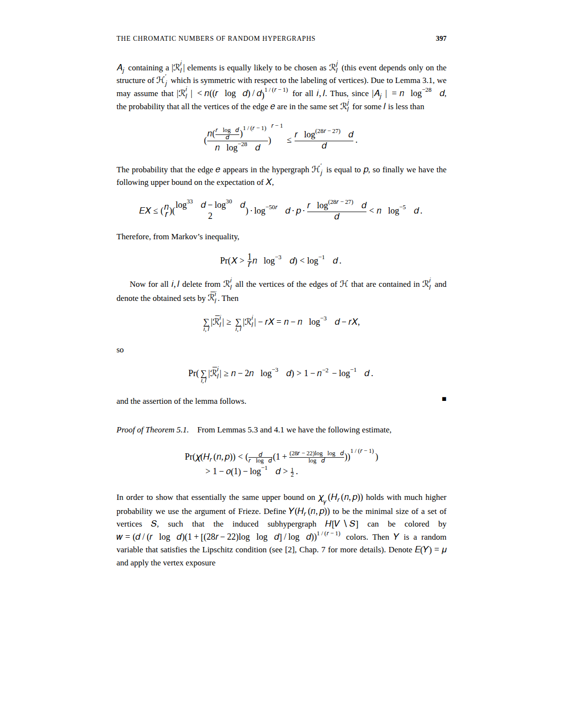The chromatic numbers of random hypergraphs 397
Aj containing a |ℛli| elements is equally likely to be chosen as ℛlj (this event depends only on the structure of ℋj′ which is symmetric with respect to the labeling of vertices). Due to Lemma 3.1, we may assume that |ℛli|<n((r log d)/d)1/(r−1) for all i,l. Thus, since |Aj|=n log−28 d, the probability that all the vertices of the edge e are in the same set ℛlj for some l is less than
( n ( r log d d ) 1/(r−1) n log−28 d ) r−1 ≤ r log(28r−27) d d .
The probability that the edge e appears in the hypergraph ℋj′ is equal to p, so finally we have the following upper bound on the expectation of X,
EX ≤ ( n r ) ( log33 d−log30 d 2 ) ⋅ log−50r d ⋅ p ⋅ r log(28r−27) d d < n log−5 d .
Therefore, from Markov’s inequality,
Pr ( X> 1r n log−3 d ) < log−1 d .
Now for all i,l delete from ℛli all the vertices of the edges of ℋ that are contained in ℛli and denote the obtained sets by ℛli¯. Then
∑ i,l |ℛli¯| ≥ ∑ i,l |ℛli| − rX = n−n log−3 d −rX ,
so
Pr ( ∑ i,l |ℛli¯| ≥ n−2n log−3 d ) > 1−n−2 −log−1 d .
and the assertion of the lemma follows. ■
Proof of Theorem 5.1. From Lemmas 5.3 and 4.1 we have the following estimate,
Pr ( χ (Hr(n,p)) < ( d r log d ( 1 + (28r−22)log log d log d ) ) 1/(r−1) ) > 1−o(1) −log−1 d > 12 .
In order to show that essentially the same upper bound on χγ(Hr(n,p)) holds with much higher probability we use the argument of Frieze. Define Y(Hr(n,p)) to be the minimal size of a set of vertices S, such that the induced subhypergraph H[V∖S] can be colored by w=(d/(r log d)(1+[(28r−22)log log d]/log d))1/(r−1) colors. Then Y is a random variable that satisfies the Lipschitz condition (see [2], Chap. 7 for more details). Denote E(Y)=μ and apply the vertex exposure